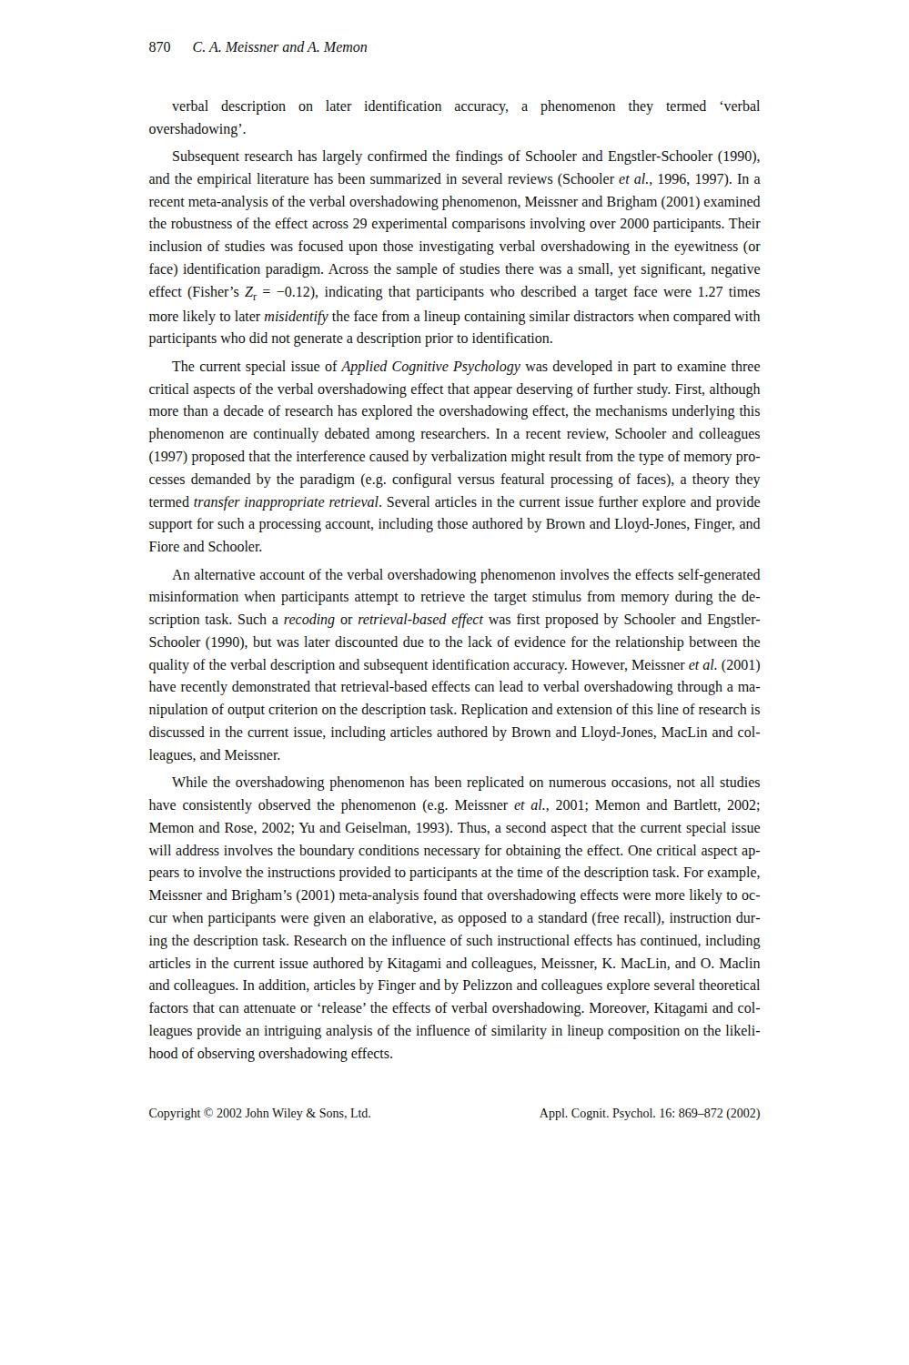870 C. A. Meissner and A. Memon
verbal description on later identification accuracy, a phenomenon they termed ‘verbal overshadowing’.
Subsequent research has largely confirmed the findings of Schooler and Engstler-Schooler (1990), and the empirical literature has been summarized in several reviews (Schooler et al., 1996, 1997). In a recent meta-analysis of the verbal overshadowing phenomenon, Meissner and Brigham (2001) examined the robustness of the effect across 29 experimental comparisons involving over 2000 participants. Their inclusion of studies was focused upon those investigating verbal overshadowing in the eyewitness (or face) identification paradigm. Across the sample of studies there was a small, yet significant, negative effect (Fisher’s Zr = −0.12), indicating that participants who described a target face were 1.27 times more likely to later misidentify the face from a lineup containing similar distractors when compared with participants who did not generate a description prior to identification.
The current special issue of Applied Cognitive Psychology was developed in part to examine three critical aspects of the verbal overshadowing effect that appear deserving of further study. First, although more than a decade of research has explored the overshadowing effect, the mechanisms underlying this phenomenon are continually debated among researchers. In a recent review, Schooler and colleagues (1997) proposed that the interference caused by verbalization might result from the type of memory processes demanded by the paradigm (e.g. configural versus featural processing of faces), a theory they termed transfer inappropriate retrieval. Several articles in the current issue further explore and provide support for such a processing account, including those authored by Brown and Lloyd-Jones, Finger, and Fiore and Schooler.
An alternative account of the verbal overshadowing phenomenon involves the effects self-generated misinformation when participants attempt to retrieve the target stimulus from memory during the description task. Such a recoding or retrieval-based effect was first proposed by Schooler and Engstler-Schooler (1990), but was later discounted due to the lack of evidence for the relationship between the quality of the verbal description and subsequent identification accuracy. However, Meissner et al. (2001) have recently demonstrated that retrieval-based effects can lead to verbal overshadowing through a manipulation of output criterion on the description task. Replication and extension of this line of research is discussed in the current issue, including articles authored by Brown and Lloyd-Jones, MacLin and colleagues, and Meissner.
While the overshadowing phenomenon has been replicated on numerous occasions, not all studies have consistently observed the phenomenon (e.g. Meissner et al., 2001; Memon and Bartlett, 2002; Memon and Rose, 2002; Yu and Geiselman, 1993). Thus, a second aspect that the current special issue will address involves the boundary conditions necessary for obtaining the effect. One critical aspect appears to involve the instructions provided to participants at the time of the description task. For example, Meissner and Brigham’s (2001) meta-analysis found that overshadowing effects were more likely to occur when participants were given an elaborative, as opposed to a standard (free recall), instruction during the description task. Research on the influence of such instructional effects has continued, including articles in the current issue authored by Kitagami and colleagues, Meissner, K. MacLin, and O. Maclin and colleagues. In addition, articles by Finger and by Pelizzon and colleagues explore several theoretical factors that can attenuate or ‘release’ the effects of verbal overshadowing. Moreover, Kitagami and colleagues provide an intriguing analysis of the influence of similarity in lineup composition on the likelihood of observing overshadowing effects.
Copyright © 2002 John Wiley & Sons, Ltd. Appl. Cognit. Psychol. 16: 869–872 (2002)